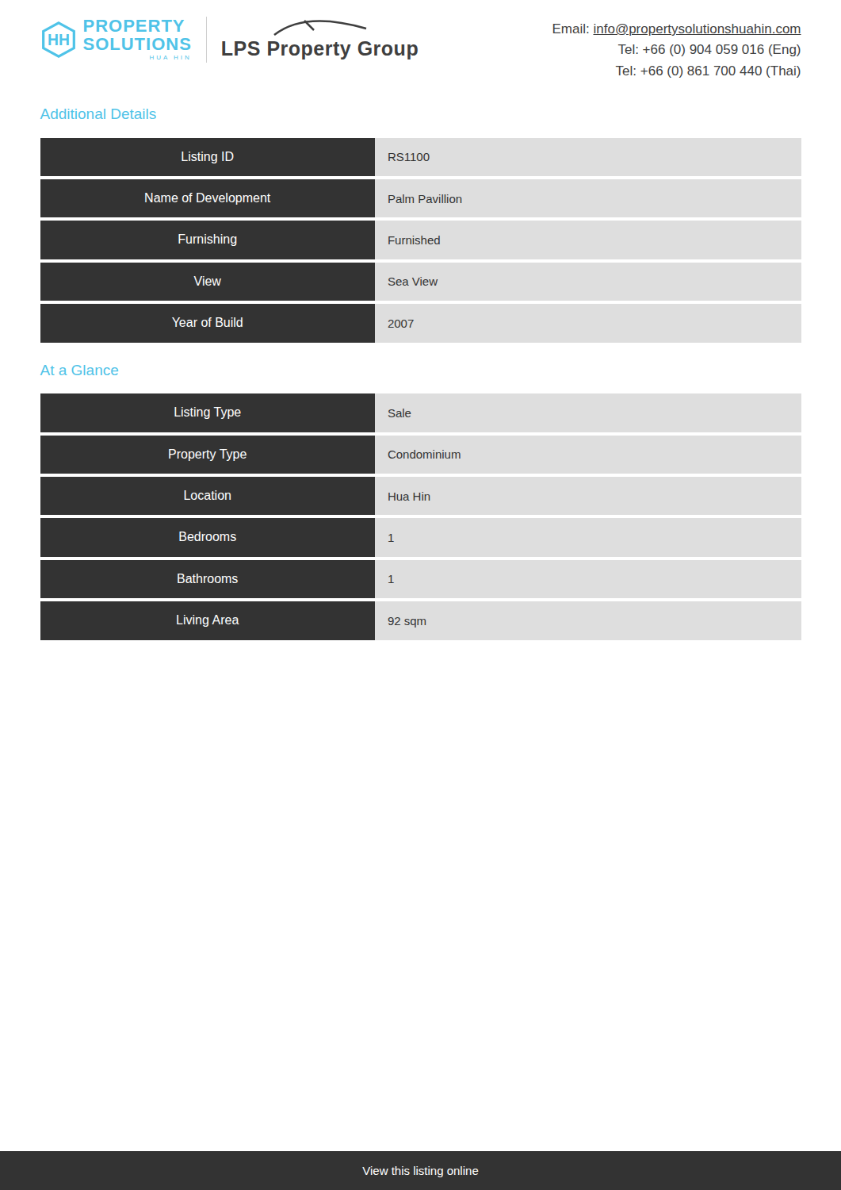HH
PROPERTY SOLUTIONS HUA HIN
LPS Property Group
Email: info@propertysolutionshuahin.com
Tel: +66 (0) 904 059 016 (Eng)
Tel: +66 (0) 861 700 440 (Thai)
Additional Details
| Listing ID | RS1100 |
| Name of Development | Palm Pavillion |
| Furnishing | Furnished |
| View | Sea View |
| Year of Build | 2007 |
At a Glance
| Listing Type | Sale |
| Property Type | Condominium |
| Location | Hua Hin |
| Bedrooms | 1 |
| Bathrooms | 1 |
| Living Area | 92 sqm |
View this listing online